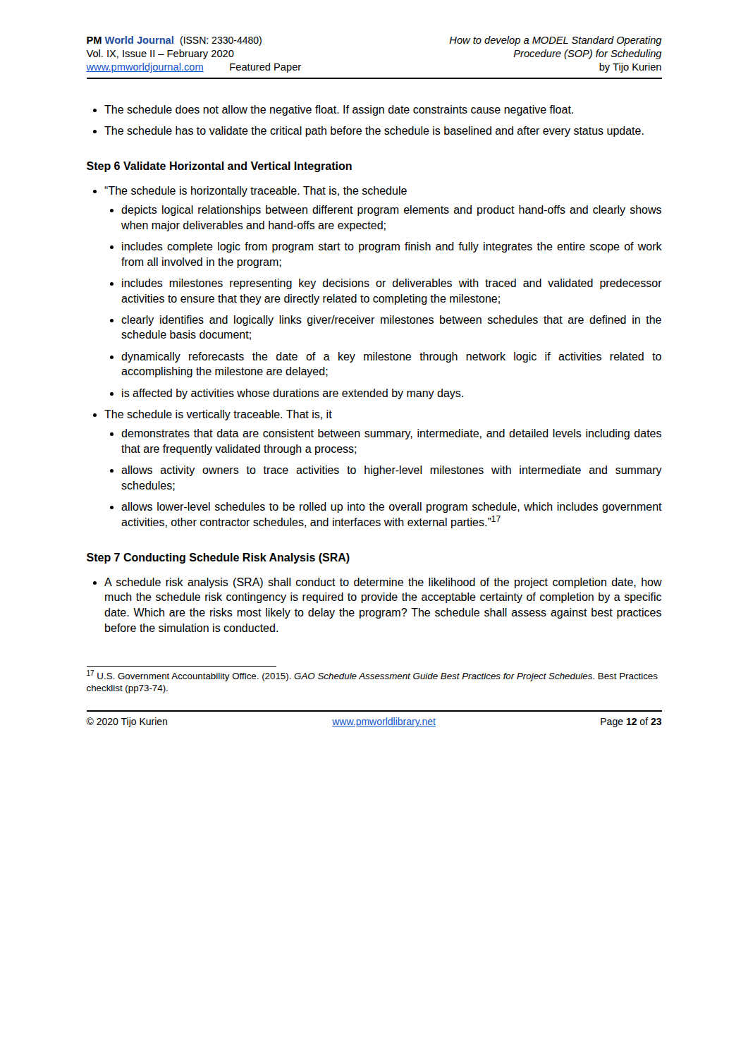PM World Journal (ISSN: 2330-4480)
Vol. IX, Issue II – February 2020
www.pmworldjournal.com Featured Paper
How to develop a MODEL Standard Operating
Procedure (SOP) for Scheduling
by Tijo Kurien
The schedule does not allow the negative float. If assign date constraints cause negative float.
The schedule has to validate the critical path before the schedule is baselined and after every status update.
Step 6 Validate Horizontal and Vertical Integration
“The schedule is horizontally traceable. That is, the schedule
depicts logical relationships between different program elements and product hand-offs and clearly shows when major deliverables and hand-offs are expected;
includes complete logic from program start to program finish and fully integrates the entire scope of work from all involved in the program;
includes milestones representing key decisions or deliverables with traced and validated predecessor activities to ensure that they are directly related to completing the milestone;
clearly identifies and logically links giver/receiver milestones between schedules that are defined in the schedule basis document;
dynamically reforecasts the date of a key milestone through network logic if activities related to accomplishing the milestone are delayed;
is affected by activities whose durations are extended by many days.
The schedule is vertically traceable. That is, it
demonstrates that data are consistent between summary, intermediate, and detailed levels including dates that are frequently validated through a process;
allows activity owners to trace activities to higher-level milestones with intermediate and summary schedules;
allows lower-level schedules to be rolled up into the overall program schedule, which includes government activities, other contractor schedules, and interfaces with external parties.”17
Step 7 Conducting Schedule Risk Analysis (SRA)
A schedule risk analysis (SRA) shall conduct to determine the likelihood of the project completion date, how much the schedule risk contingency is required to provide the acceptable certainty of completion by a specific date. Which are the risks most likely to delay the program? The schedule shall assess against best practices before the simulation is conducted.
17 U.S. Government Accountability Office. (2015). GAO Schedule Assessment Guide Best Practices for Project Schedules. Best Practices checklist (pp73-74).
© 2020 Tijo Kurien
www.pmworldlibrary.net
Page 12 of 23